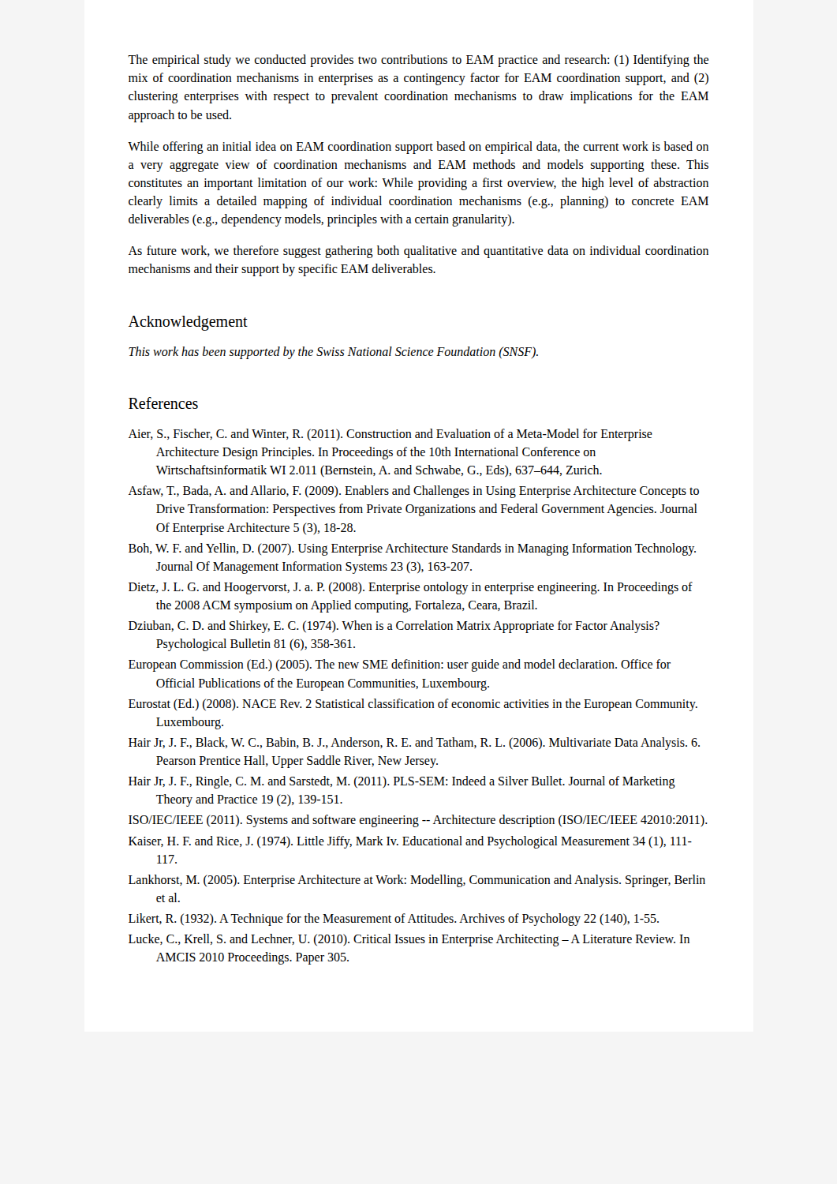The empirical study we conducted provides two contributions to EAM practice and research: (1) Identifying the mix of coordination mechanisms in enterprises as a contingency factor for EAM coordination support, and (2) clustering enterprises with respect to prevalent coordination mechanisms to draw implications for the EAM approach to be used.
While offering an initial idea on EAM coordination support based on empirical data, the current work is based on a very aggregate view of coordination mechanisms and EAM methods and models supporting these. This constitutes an important limitation of our work: While providing a first overview, the high level of abstraction clearly limits a detailed mapping of individual coordination mechanisms (e.g., planning) to concrete EAM deliverables (e.g., dependency models, principles with a certain granularity).
As future work, we therefore suggest gathering both qualitative and quantitative data on individual coordination mechanisms and their support by specific EAM deliverables.
Acknowledgement
This work has been supported by the Swiss National Science Foundation (SNSF).
References
Aier, S., Fischer, C. and Winter, R. (2011). Construction and Evaluation of a Meta-Model for Enterprise Architecture Design Principles. In Proceedings of the 10th International Conference on Wirtschaftsinformatik WI 2.011 (Bernstein, A. and Schwabe, G., Eds), 637–644, Zurich.
Asfaw, T., Bada, A. and Allario, F. (2009). Enablers and Challenges in Using Enterprise Architecture Concepts to Drive Transformation: Perspectives from Private Organizations and Federal Government Agencies. Journal Of Enterprise Architecture 5 (3), 18-28.
Boh, W. F. and Yellin, D. (2007). Using Enterprise Architecture Standards in Managing Information Technology. Journal Of Management Information Systems 23 (3), 163-207.
Dietz, J. L. G. and Hoogervorst, J. a. P. (2008). Enterprise ontology in enterprise engineering. In Proceedings of the 2008 ACM symposium on Applied computing, Fortaleza, Ceara, Brazil.
Dziuban, C. D. and Shirkey, E. C. (1974). When is a Correlation Matrix Appropriate for Factor Analysis? Psychological Bulletin 81 (6), 358-361.
European Commission (Ed.) (2005). The new SME definition: user guide and model declaration. Office for Official Publications of the European Communities, Luxembourg.
Eurostat (Ed.) (2008). NACE Rev. 2 Statistical classification of economic activities in the European Community. Luxembourg.
Hair Jr, J. F., Black, W. C., Babin, B. J., Anderson, R. E. and Tatham, R. L. (2006). Multivariate Data Analysis. 6. Pearson Prentice Hall, Upper Saddle River, New Jersey.
Hair Jr, J. F., Ringle, C. M. and Sarstedt, M. (2011). PLS-SEM: Indeed a Silver Bullet. Journal of Marketing Theory and Practice 19 (2), 139-151.
ISO/IEC/IEEE (2011). Systems and software engineering -- Architecture description (ISO/IEC/IEEE 42010:2011).
Kaiser, H. F. and Rice, J. (1974). Little Jiffy, Mark Iv. Educational and Psychological Measurement 34 (1), 111-117.
Lankhorst, M. (2005). Enterprise Architecture at Work: Modelling, Communication and Analysis. Springer, Berlin et al.
Likert, R. (1932). A Technique for the Measurement of Attitudes. Archives of Psychology 22 (140), 1-55.
Lucke, C., Krell, S. and Lechner, U. (2010). Critical Issues in Enterprise Architecting – A Literature Review. In AMCIS 2010 Proceedings. Paper 305.